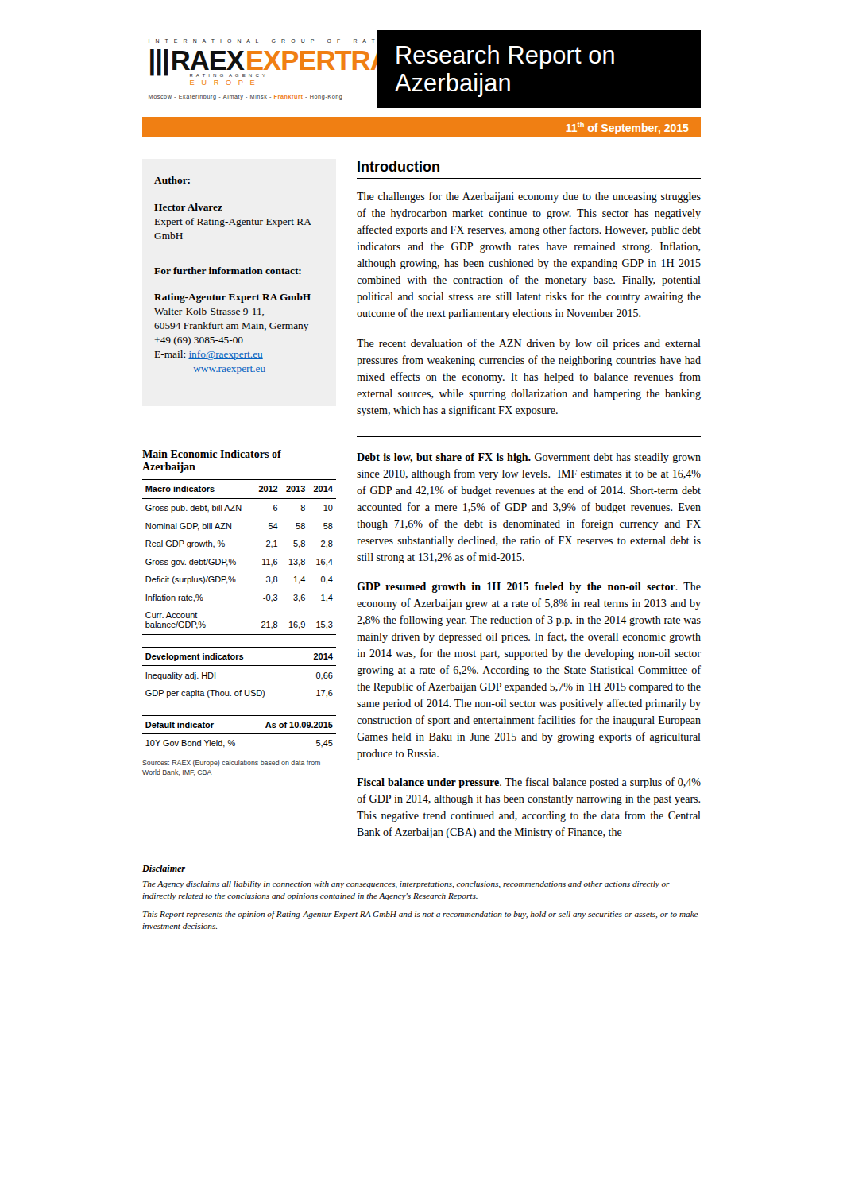I N T E R N A T I O N A L G R O U P O F R A T I N G A G E N C I E S
|||RAEX EXPERT RA
R A T I N G A G E N C Y
E U R O P E
Moscow - Ekaterinburg - Almaty - Minsk - Frankfurt - Hong-Kong
Research Report on Azerbaijan
11th of September, 2015
Author:
Hector Alvarez
Expert of Rating-Agentur Expert RA GmbH
For further information contact:
Rating-Agentur Expert RA GmbH
Walter-Kolb-Strasse 9-11,
60594 Frankfurt am Main, Germany
+49 (69) 3085-45-00
E-mail: info@raexpert.eu www.raexpert.eu
Main Economic Indicators of Azerbaijan
| Macro indicators | 2012 | 2013 | 2014 |
| --- | --- | --- | --- |
| Gross pub. debt, bill AZN | 6 | 8 | 10 |
| Nominal GDP, bill AZN | 54 | 58 | 58 |
| Real GDP growth, % | 2,1 | 5,8 | 2,8 |
| Gross gov. debt/GDP,% | 11,6 | 13,8 | 16,4 |
| Deficit (surplus)/GDP,% | 3,8 | 1,4 | 0,4 |
| Inflation rate,% | -0,3 | 3,6 | 1,4 |
| Curr. Account balance/GDP,% | 21,8 | 16,9 | 15,3 |
| Development indicators | 2014 |
| Inequality adj. HDI | 0,66 |
| GDP per capita (Thou. of USD) | 17,6 |
| Default indicator | As of 10.09.2015 |
| 10Y Gov Bond Yield, % | 5,45 |
Sources: RAEX (Europe) calculations based on data from World Bank, IMF, CBA
Introduction
The challenges for the Azerbaijani economy due to the unceasing struggles of the hydrocarbon market continue to grow. This sector has negatively affected exports and FX reserves, among other factors. However, public debt indicators and the GDP growth rates have remained strong. Inflation, although growing, has been cushioned by the expanding GDP in 1H 2015 combined with the contraction of the monetary base. Finally, potential political and social stress are still latent risks for the country awaiting the outcome of the next parliamentary elections in November 2015.
The recent devaluation of the AZN driven by low oil prices and external pressures from weakening currencies of the neighboring countries have had mixed effects on the economy. It has helped to balance revenues from external sources, while spurring dollarization and hampering the banking system, which has a significant FX exposure.
Debt is low, but share of FX is high. Government debt has steadily grown since 2010, although from very low levels. IMF estimates it to be at 16,4% of GDP and 42,1% of budget revenues at the end of 2014. Short-term debt accounted for a mere 1,5% of GDP and 3,9% of budget revenues. Even though 71,6% of the debt is denominated in foreign currency and FX reserves substantially declined, the ratio of FX reserves to external debt is still strong at 131,2% as of mid-2015.
GDP resumed growth in 1H 2015 fueled by the non-oil sector. The economy of Azerbaijan grew at a rate of 5,8% in real terms in 2013 and by 2,8% the following year. The reduction of 3 p.p. in the 2014 growth rate was mainly driven by depressed oil prices. In fact, the overall economic growth in 2014 was, for the most part, supported by the developing non-oil sector growing at a rate of 6,2%. According to the State Statistical Committee of the Republic of Azerbaijan GDP expanded 5,7% in 1H 2015 compared to the same period of 2014. The non-oil sector was positively affected primarily by construction of sport and entertainment facilities for the inaugural European Games held in Baku in June 2015 and by growing exports of agricultural produce to Russia.
Fiscal balance under pressure. The fiscal balance posted a surplus of 0,4% of GDP in 2014, although it has been constantly narrowing in the past years. This negative trend continued and, according to the data from the Central Bank of Azerbaijan (CBA) and the Ministry of Finance, the
Disclaimer
The Agency disclaims all liability in connection with any consequences, interpretations, conclusions, recommendations and other actions directly or indirectly related to the conclusions and opinions contained in the Agency's Research Reports.
This Report represents the opinion of Rating-Agentur Expert RA GmbH and is not a recommendation to buy, hold or sell any securities or assets, or to make investment decisions.